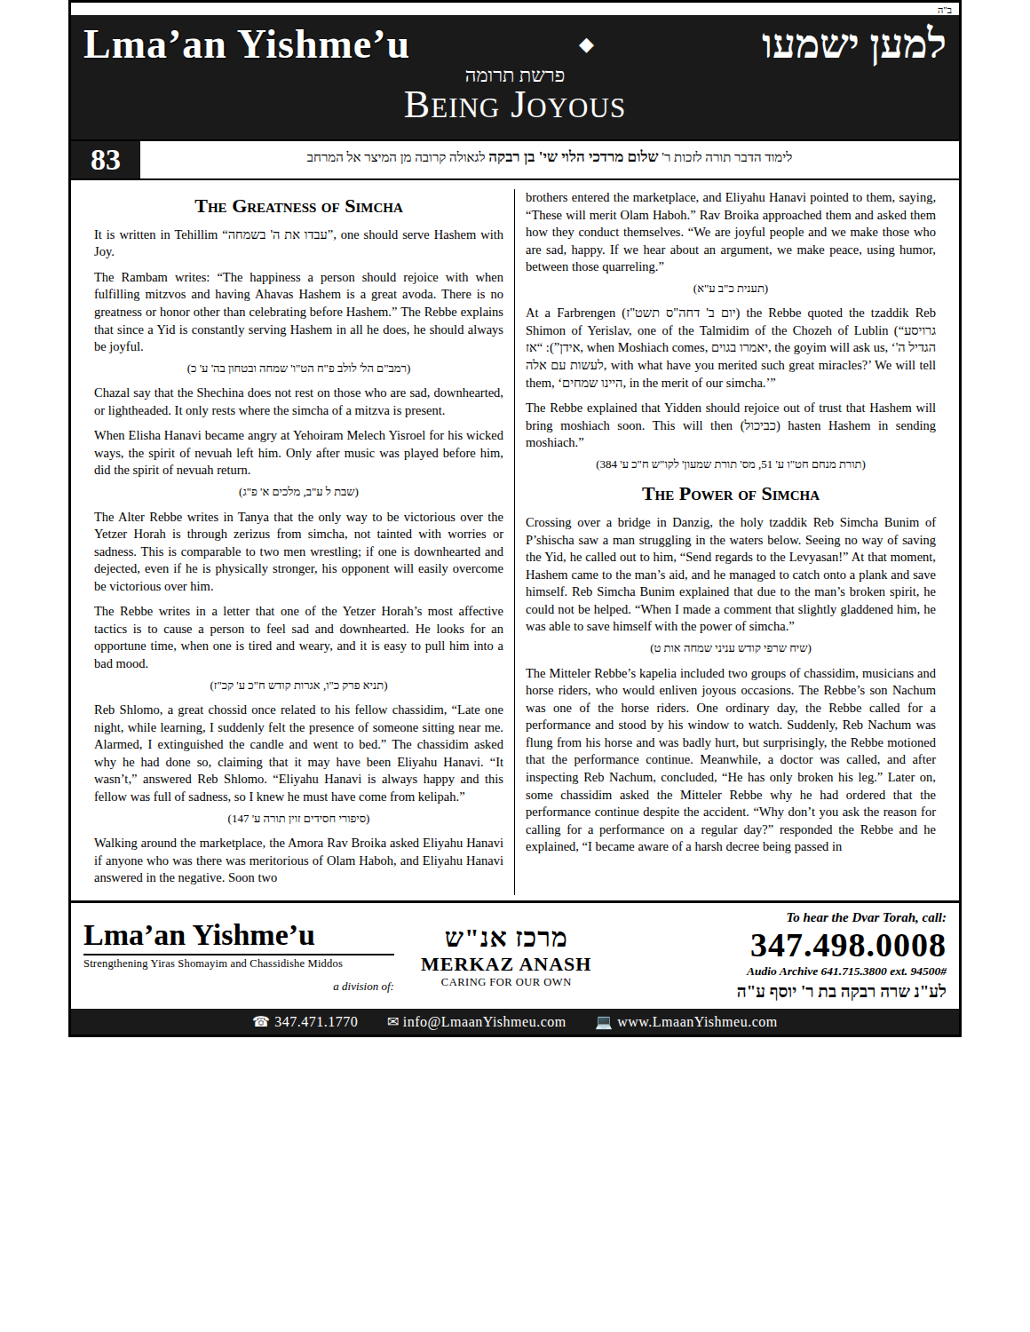ב"ה
Lma’an Yishme’u
◆
למען ישמעו
פרשת תרומה
Being Joyous
83
לימוד הדבר תורה לזכות ר' שלום מרדכי הלוי שי' בן רבקה לגאולה קרובה מן המיצר אל המרחב
The Greatness of Simcha
It is written in Tehillim “עבדו את ה' בשמחה”, one should serve Hashem with Joy.
The Rambam writes: “The happiness a person should rejoice with when fulfilling mitzvos and having Ahavas Hashem is a great avoda. There is no greatness or honor other than celebrating before Hashem.” The Rebbe explains that since a Yid is constantly serving Hashem in all he does, he should always be joyful.
(רמב"ם הל' לולב פ"ח הט"ו' שמחה ובטחון בה' ע' כ)
Chazal say that the Shechina does not rest on those who are sad, downhearted, or lightheaded. It only rests where the simcha of a mitzva is present.
When Elisha Hanavi became angry at Yehoiram Melech Yisroel for his wicked ways, the spirit of nevuah left him. Only after music was played before him, did the spirit of nevuah return.
(שבת ל ע"ב, מלכים א' פ"ג)
The Alter Rebbe writes in Tanya that the only way to be victorious over the Yetzer Horah is through zerizus from simcha, not tainted with worries or sadness. This is comparable to two men wrestling; if one is downhearted and dejected, even if he is physically stronger, his opponent will easily overcome be victorious over him.
The Rebbe writes in a letter that one of the Yetzer Horah’s most affective tactics is to cause a person to feel sad and downhearted. He looks for an opportune time, when one is tired and weary, and it is easy to pull him into a bad mood.
(תניא פרק כ"ו, אגרות קודש ח"כ ע' קכ"ז)
Reb Shlomo, a great chossid once related to his fellow chassidim, “Late one night, while learning, I suddenly felt the presence of someone sitting near me. Alarmed, I extinguished the candle and went to bed.” The chassidim asked why he had done so, claiming that it may have been Eliyahu Hanavi. “It wasn’t,” answered Reb Shlomo. “Eliyahu Hanavi is always happy and this fellow was full of sadness, so I knew he must have come from kelipah.”
(סיפורי חסידים זוין תורה ע' 147)
Walking around the marketplace, the Amora Rav Broika asked Eliyahu Hanavi if anyone who was there was meritorious of Olam Haboh, and Eliyahu Hanavi answered in the negative. Soon two
brothers entered the marketplace, and Eliyahu Hanavi pointed to them, saying, “These will merit Olam Haboh.” Rav Broika approached them and asked them how they conduct themselves. “We are joyful people and we make those who are sad, happy. If we hear about an argument, we make peace, using humor, between those quarreling.”
(תענית כ"ב ע"א)
At a Farbrengen (יום ב' דחה"ס תשט"ז) the Rebbe quoted the tzaddik Reb Shimon of Yerislav, one of the Talmidim of the Chozeh of Lublin (“גרויסע אידן”): “אז, when Moshiach comes, יאמרו בגוים, the goyim will ask us, ‘הגדיל ה' לעשות עם אלה, with what have you merited such great miracles?’ We will tell them, ‘היינו שמחים, in the merit of our simcha.’”
The Rebbe explained that Yidden should rejoice out of trust that Hashem will bring moshiach soon. This will then (כביכול) hasten Hashem in sending moshiach.”
(תורת מנחם חט"ו ע' 51, מס' תורת שמעון' לקו"ש ח"כ ע' 384)
The Power of Simcha
Crossing over a bridge in Danzig, the holy tzaddik Reb Simcha Bunim of P’shischa saw a man struggling in the waters below. Seeing no way of saving the Yid, he called out to him, “Send regards to the Levyasan!” At that moment, Hashem came to the man’s aid, and he managed to catch onto a plank and save himself. Reb Simcha Bunim explained that due to the man’s broken spirit, he could not be helped. “When I made a comment that slightly gladdened him, he was able to save himself with the power of simcha.”
(שיח שרפי קודש עניני שמחה אות ט)
The Mitteler Rebbe’s kapelia included two groups of chassidim, musicians and horse riders, who would enliven joyous occasions. The Rebbe’s son Nachum was one of the horse riders. One ordinary day, the Rebbe called for a performance and stood by his window to watch. Suddenly, Reb Nachum was flung from his horse and was badly hurt, but surprisingly, the Rebbe motioned that the performance continue. Meanwhile, a doctor was called, and after inspecting Reb Nachum, concluded, “He has only broken his leg.” Later on, some chassidim asked the Mitteler Rebbe why he had ordered that the performance continue despite the accident. “Why don’t you ask the reason for calling for a performance on a regular day?” responded the Rebbe and he explained, “I became aware of a harsh decree being passed in
Lma’an Yishme’u
Strengthening Yiras Shomayim and Chassidishe Middos
a division of:
מרכז אנ"ש
MERKAZ ANASH
CARING FOR OUR OWN
To hear the Dvar Torah, call:
347.498.0008
Audio Archive 641.715.3800 ext. 94500#
לע"נ שרה רבקה בת ר' יוסף ע"ה
☎ 347.471.1770 ✉ info@LmaanYishmeu.com 💻 www.LmaanYishmeu.com